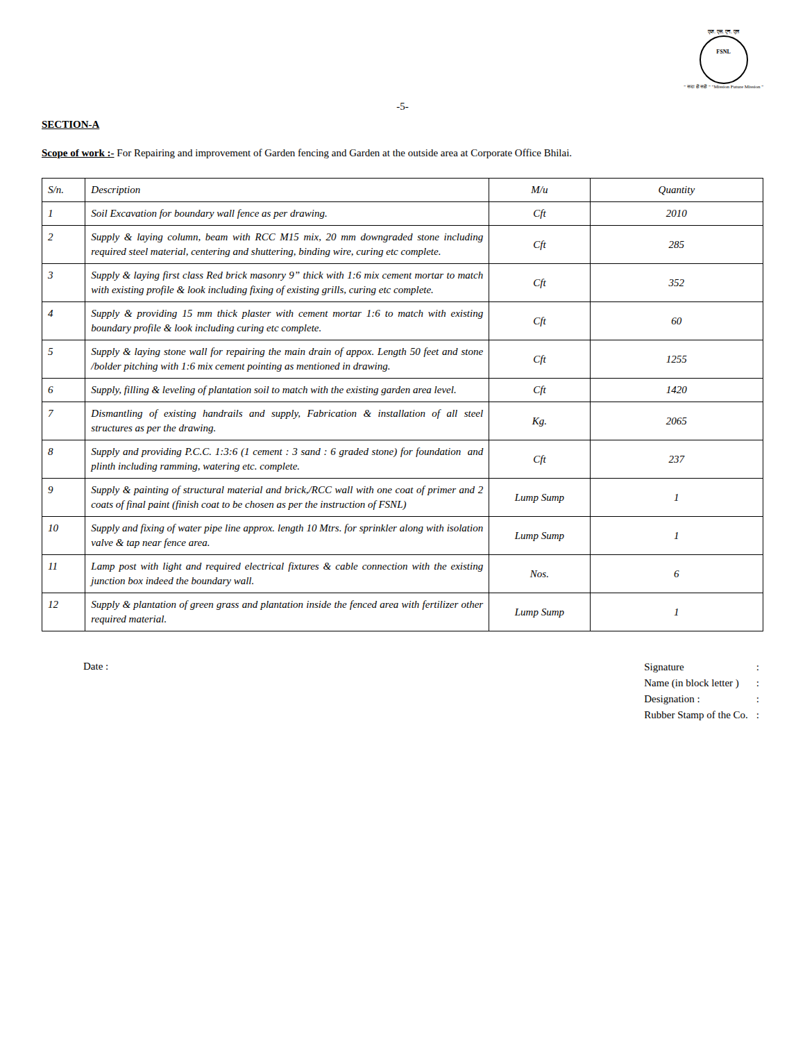एफ. एस. एन. एल
FSNL
" सदा ही सही " "Mission Future Mission "
-5-
SECTION-A
Scope of work :- For Repairing and improvement of Garden fencing and Garden at the outside area at Corporate Office Bhilai.
| S/n. | Description | M/u | Quantity |
| --- | --- | --- | --- |
| 1 | Soil Excavation for boundary wall fence as per drawing. | Cft | 2010 |
| 2 | Supply & laying column, beam with RCC M15 mix, 20 mm downgraded stone including required steel material, centering and shuttering, binding wire, curing etc complete. | Cft | 285 |
| 3 | Supply & laying first class Red brick masonry 9” thick with 1:6 mix cement mortar to match with existing profile & look including fixing of existing grills, curing etc complete. | Cft | 352 |
| 4 | Supply & providing 15 mm thick plaster with cement mortar 1:6 to match with existing boundary profile & look including curing etc complete. | Cft | 60 |
| 5 | Supply & laying stone wall for repairing the main drain of appox. Length 50 feet and stone /bolder pitching with 1:6 mix cement pointing as mentioned in drawing. | Cft | 1255 |
| 6 | Supply, filling & leveling of plantation soil to match with the existing garden area level. | Cft | 1420 |
| 7 | Dismantling of existing handrails and supply, Fabrication & installation of all steel structures as per the drawing. | Kg. | 2065 |
| 8 | Supply and providing P.C.C. 1:3:6 (1 cement : 3 sand : 6 graded stone) for foundation and plinth including ramming, watering etc. complete. | Cft | 237 |
| 9 | Supply & painting of structural material and brick,/RCC wall with one coat of primer and 2 coats of final paint (finish coat to be chosen as per the instruction of FSNL) | Lump Sump | 1 |
| 10 | Supply and fixing of water pipe line approx. length 10 Mtrs. for sprinkler along with isolation valve & tap near fence area. | Lump Sump | 1 |
| 11 | Lamp post with light and required electrical fixtures & cable connection with the existing junction box indeed the boundary wall. | Nos. | 6 |
| 12 | Supply & plantation of green grass and plantation inside the fenced area with fertilizer other required material. | Lump Sump | 1 |
Date :
| Signature | : |
| Name (in block letter ) | : |
| Designation : | : |
| Rubber Stamp of the Co. | : |